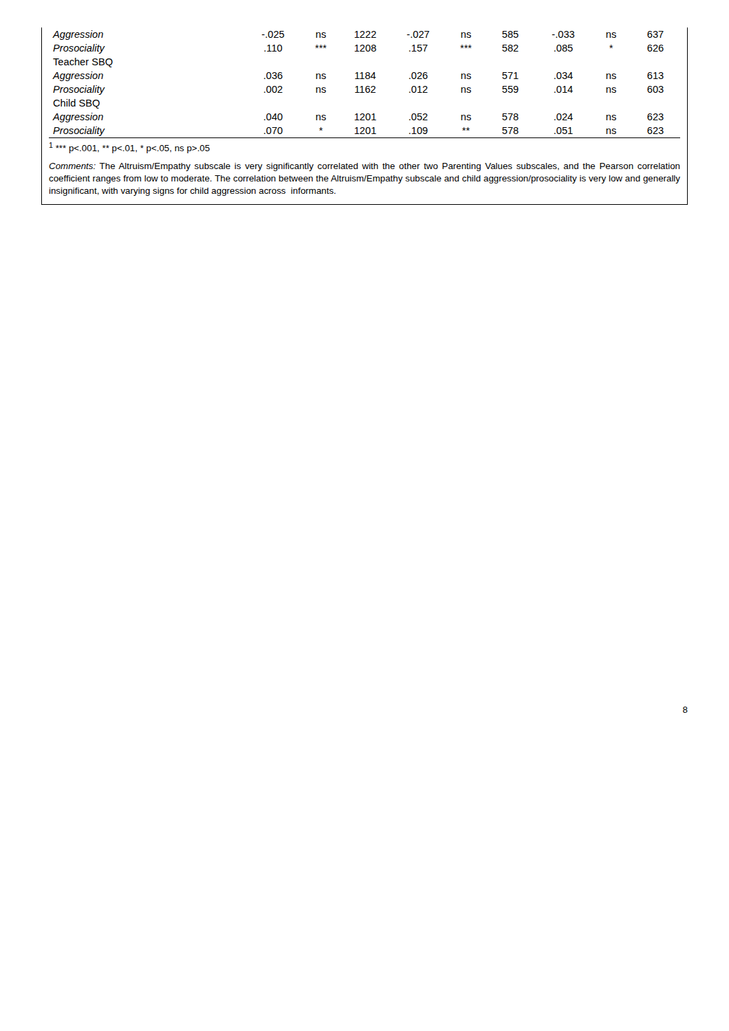| Aggression | -.025 | ns | 1222 | -.027 | ns | 585 | -.033 | ns | 637 |
| Prosociality | .110 | *** | 1208 | .157 | *** | 582 | .085 | * | 626 |
| Teacher SBQ | | | | | | | | | |
| Aggression | .036 | ns | 1184 | .026 | ns | 571 | .034 | ns | 613 |
| Prosociality | .002 | ns | 1162 | .012 | ns | 559 | .014 | ns | 603 |
| Child SBQ | | | | | | | | | |
| Aggression | .040 | ns | 1201 | .052 | ns | 578 | .024 | ns | 623 |
| Prosociality | .070 | * | 1201 | .109 | ** | 578 | .051 | ns | 623 |
1 *** p<.001, ** p<.01, * p<.05, ns p>.05
Comments: The Altruism/Empathy subscale is very significantly correlated with the other two Parenting Values subscales, and the Pearson correlation coefficient ranges from low to moderate. The correlation between the Altruism/Empathy subscale and child aggression/prosociality is very low and generally insignificant, with varying signs for child aggression across informants.
8